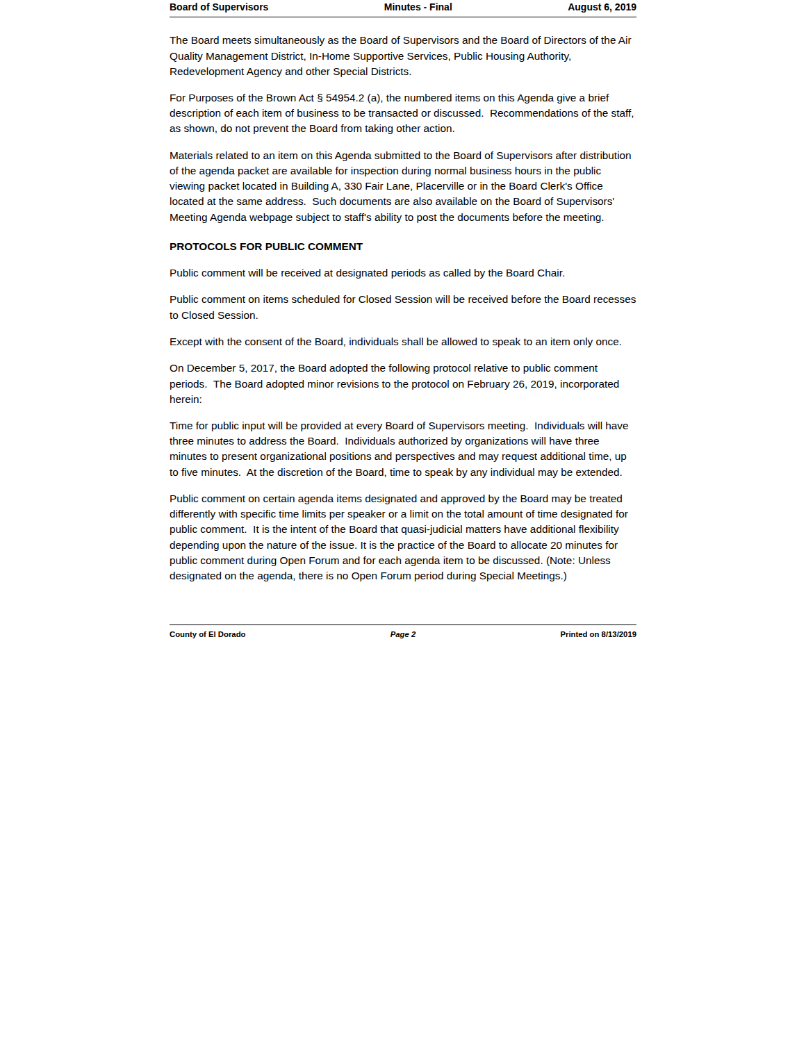Board of Supervisors
Minutes - Final
August 6, 2019
The Board meets simultaneously as the Board of Supervisors and the Board of Directors of the Air Quality Management District, In-Home Supportive Services, Public Housing Authority, Redevelopment Agency and other Special Districts.
For Purposes of the Brown Act § 54954.2 (a), the numbered items on this Agenda give a brief description of each item of business to be transacted or discussed. Recommendations of the staff, as shown, do not prevent the Board from taking other action.
Materials related to an item on this Agenda submitted to the Board of Supervisors after distribution of the agenda packet are available for inspection during normal business hours in the public viewing packet located in Building A, 330 Fair Lane, Placerville or in the Board Clerk's Office located at the same address. Such documents are also available on the Board of Supervisors' Meeting Agenda webpage subject to staff's ability to post the documents before the meeting.
PROTOCOLS FOR PUBLIC COMMENT
Public comment will be received at designated periods as called by the Board Chair.
Public comment on items scheduled for Closed Session will be received before the Board recesses to Closed Session.
Except with the consent of the Board, individuals shall be allowed to speak to an item only once.
On December 5, 2017, the Board adopted the following protocol relative to public comment periods. The Board adopted minor revisions to the protocol on February 26, 2019, incorporated herein:
Time for public input will be provided at every Board of Supervisors meeting. Individuals will have three minutes to address the Board. Individuals authorized by organizations will have three minutes to present organizational positions and perspectives and may request additional time, up to five minutes. At the discretion of the Board, time to speak by any individual may be extended.
Public comment on certain agenda items designated and approved by the Board may be treated differently with specific time limits per speaker or a limit on the total amount of time designated for public comment. It is the intent of the Board that quasi-judicial matters have additional flexibility depending upon the nature of the issue. It is the practice of the Board to allocate 20 minutes for public comment during Open Forum and for each agenda item to be discussed. (Note: Unless designated on the agenda, there is no Open Forum period during Special Meetings.)
County of El Dorado
Page 2
Printed on 8/13/2019